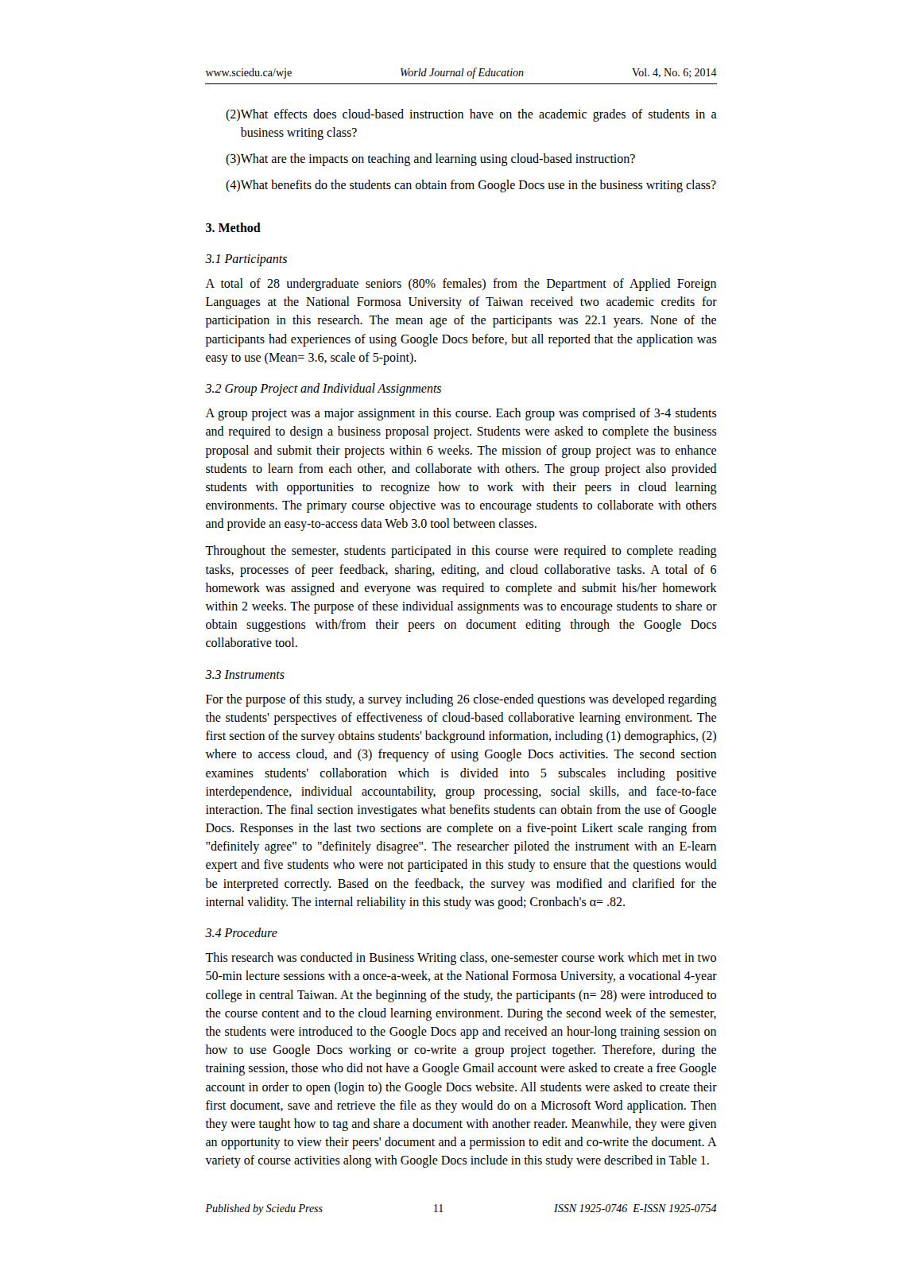www.sciedu.ca/wje World Journal of Education Vol. 4, No. 6; 2014
(2) What effects does cloud-based instruction have on the academic grades of students in a business writing class?
(3) What are the impacts on teaching and learning using cloud-based instruction?
(4) What benefits do the students can obtain from Google Docs use in the business writing class?
3. Method
3.1 Participants
A total of 28 undergraduate seniors (80% females) from the Department of Applied Foreign Languages at the National Formosa University of Taiwan received two academic credits for participation in this research. The mean age of the participants was 22.1 years. None of the participants had experiences of using Google Docs before, but all reported that the application was easy to use (Mean= 3.6, scale of 5-point).
3.2 Group Project and Individual Assignments
A group project was a major assignment in this course. Each group was comprised of 3-4 students and required to design a business proposal project. Students were asked to complete the business proposal and submit their projects within 6 weeks. The mission of group project was to enhance students to learn from each other, and collaborate with others. The group project also provided students with opportunities to recognize how to work with their peers in cloud learning environments. The primary course objective was to encourage students to collaborate with others and provide an easy-to-access data Web 3.0 tool between classes.
Throughout the semester, students participated in this course were required to complete reading tasks, processes of peer feedback, sharing, editing, and cloud collaborative tasks. A total of 6 homework was assigned and everyone was required to complete and submit his/her homework within 2 weeks. The purpose of these individual assignments was to encourage students to share or obtain suggestions with/from their peers on document editing through the Google Docs collaborative tool.
3.3 Instruments
For the purpose of this study, a survey including 26 close-ended questions was developed regarding the students' perspectives of effectiveness of cloud-based collaborative learning environment. The first section of the survey obtains students' background information, including (1) demographics, (2) where to access cloud, and (3) frequency of using Google Docs activities. The second section examines students' collaboration which is divided into 5 subscales including positive interdependence, individual accountability, group processing, social skills, and face-to-face interaction. The final section investigates what benefits students can obtain from the use of Google Docs. Responses in the last two sections are complete on a five-point Likert scale ranging from "definitely agree" to "definitely disagree". The researcher piloted the instrument with an E-learn expert and five students who were not participated in this study to ensure that the questions would be interpreted correctly. Based on the feedback, the survey was modified and clarified for the internal validity. The internal reliability in this study was good; Cronbach's α= .82.
3.4 Procedure
This research was conducted in Business Writing class, one-semester course work which met in two 50-min lecture sessions with a once-a-week, at the National Formosa University, a vocational 4-year college in central Taiwan. At the beginning of the study, the participants (n= 28) were introduced to the course content and to the cloud learning environment. During the second week of the semester, the students were introduced to the Google Docs app and received an hour-long training session on how to use Google Docs working or co-write a group project together. Therefore, during the training session, those who did not have a Google Gmail account were asked to create a free Google account in order to open (login to) the Google Docs website. All students were asked to create their first document, save and retrieve the file as they would do on a Microsoft Word application. Then they were taught how to tag and share a document with another reader. Meanwhile, they were given an opportunity to view their peers' document and a permission to edit and co-write the document. A variety of course activities along with Google Docs include in this study were described in Table 1.
Published by Sciedu Press 11 ISSN 1925-0746 E-ISSN 1925-0754